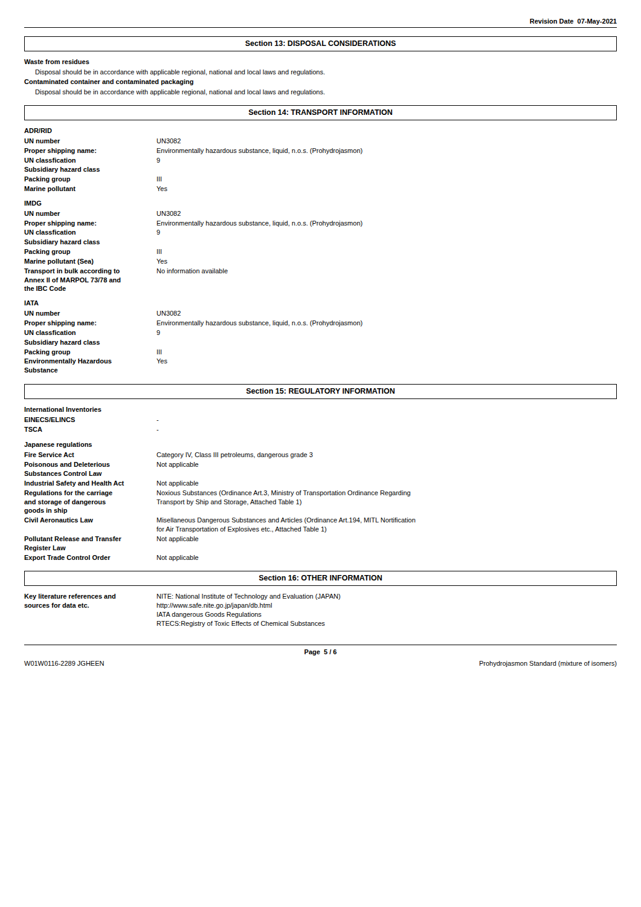Revision Date 07-May-2021
Section 13: DISPOSAL CONSIDERATIONS
Waste from residues
Disposal should be in accordance with applicable regional, national and local laws and regulations.
Contaminated container and contaminated packaging
Disposal should be in accordance with applicable regional, national and local laws and regulations.
Section 14: TRANSPORT INFORMATION
ADR/RID
| UN number | UN3082 |
| Proper shipping name: | Environmentally hazardous substance, liquid, n.o.s. (Prohydrojasmon) |
| UN classfication | 9 |
| Subsidiary hazard class | |
| Packing group | III |
| Marine pollutant | Yes |
IMDG
| UN number | UN3082 |
| Proper shipping name: | Environmentally hazardous substance, liquid, n.o.s. (Prohydrojasmon) |
| UN classfication | 9 |
| Subsidiary hazard class | |
| Packing group | III |
| Marine pollutant (Sea) | Yes |
| Transport in bulk according to Annex II of MARPOL 73/78 and the IBC Code | No information available |
IATA
| UN number | UN3082 |
| Proper shipping name: | Environmentally hazardous substance, liquid, n.o.s. (Prohydrojasmon) |
| UN classfication | 9 |
| Subsidiary hazard class | |
| Packing group | III |
| Environmentally Hazardous Substance | Yes |
Section 15: REGULATORY INFORMATION
International Inventories
| EINECS/ELINCS | - |
| TSCA | - |
Japanese regulations
| Fire Service Act | Category IV, Class III petroleums, dangerous grade 3 |
| Poisonous and Deleterious Substances Control Law | Not applicable |
| Industrial Safety and Health Act | Not applicable |
| Regulations for the carriage and storage of dangerous goods in ship | Noxious Substances (Ordinance Art.3, Ministry of Transportation Ordinance Regarding Transport by Ship and Storage, Attached Table 1) |
| Civil Aeronautics Law | Misellaneous Dangerous Substances and Articles (Ordinance Art.194, MITL Nortification for Air Transportation of Explosives etc., Attached Table 1) |
| Pollutant Release and Transfer Register Law | Not applicable |
| Export Trade Control Order | Not applicable |
Section 16: OTHER INFORMATION
| Key literature references and sources for data etc. | NITE: National Institute of Technology and Evaluation (JAPAN) http://www.safe.nite.go.jp/japan/db.html IATA dangerous Goods Regulations RTECS:Registry of Toxic Effects of Chemical Substances |
Page 5 / 6
W01W0116-2289 JGHEEN Prohydrojasmon Standard (mixture of isomers)